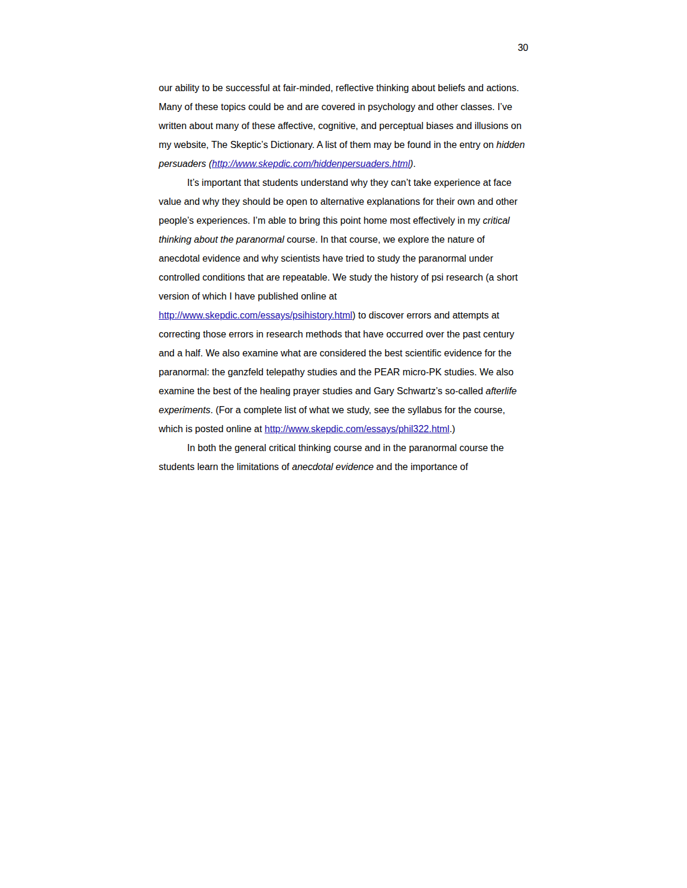30
our ability to be successful at fair-minded, reflective thinking about beliefs and actions. Many of these topics could be and are covered in psychology and other classes. I’ve written about many of these affective, cognitive, and perceptual biases and illusions on my website, The Skeptic’s Dictionary. A list of them may be found in the entry on hidden persuaders (http://www.skepdic.com/hiddenpersuaders.html).
It’s important that students understand why they can’t take experience at face value and why they should be open to alternative explanations for their own and other people’s experiences. I’m able to bring this point home most effectively in my critical thinking about the paranormal course. In that course, we explore the nature of anecdotal evidence and why scientists have tried to study the paranormal under controlled conditions that are repeatable. We study the history of psi research (a short version of which I have published online at http://www.skepdic.com/essays/psihistory.html) to discover errors and attempts at correcting those errors in research methods that have occurred over the past century and a half. We also examine what are considered the best scientific evidence for the paranormal: the ganzfeld telepathy studies and the PEAR micro-PK studies. We also examine the best of the healing prayer studies and Gary Schwartz’s so-called afterlife experiments. (For a complete list of what we study, see the syllabus for the course, which is posted online at http://www.skepdic.com/essays/phil322.html.)
In both the general critical thinking course and in the paranormal course the students learn the limitations of anecdotal evidence and the importance of